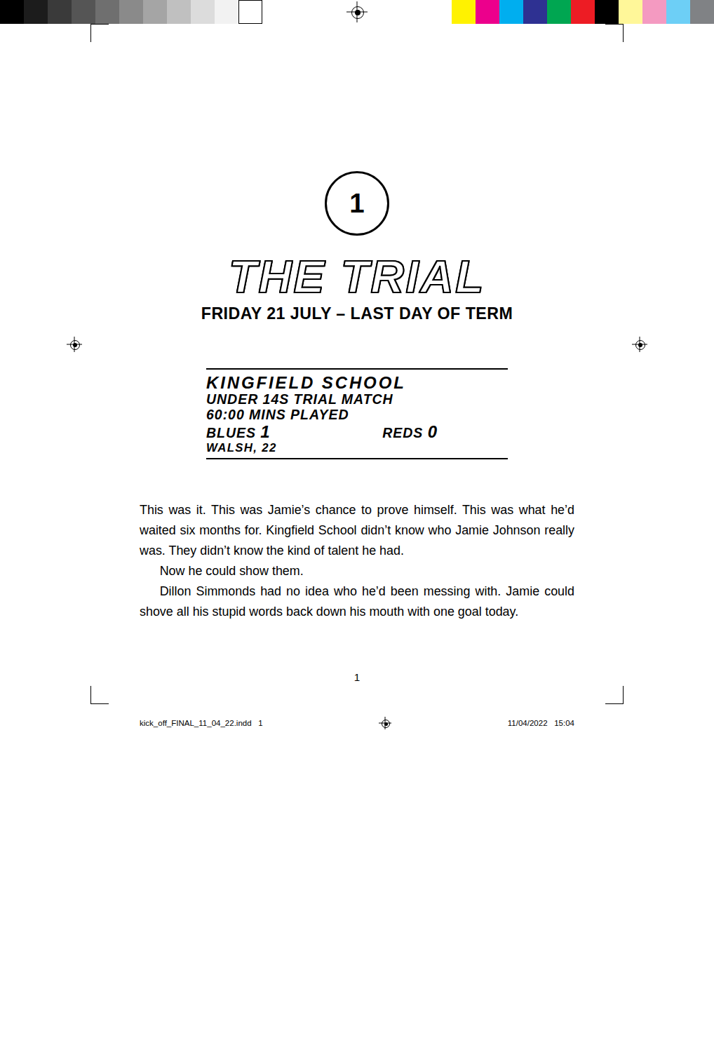1
The Trial
Friday 21 July – Last Day of Term
Kingfield School
Under 14s Trial Match
60:00 Mins Played
Blues 1 Reds 0
Walsh, 22
This was it. This was Jamie’s chance to prove himself. This was what he’d waited six months for. Kingfield School didn’t know who Jamie Johnson really was. They didn’t know the kind of talent he had.
Now he could show them.
Dillon Simmonds had no idea who he’d been messing with. Jamie could shove all his stupid words back down his mouth with one goal today.
1
kick_off_FINAL_11_04_22.indd 1 11/04/2022 15:04